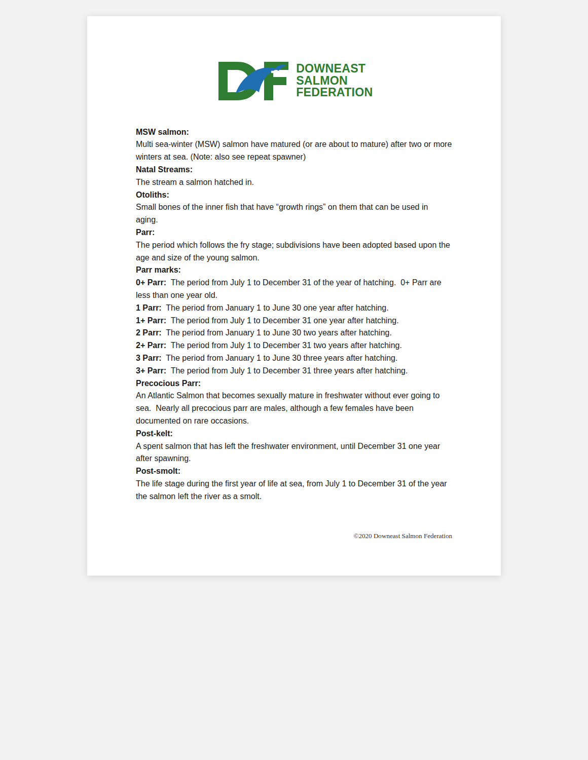Downeast
Salmon
Federation
MSW salmon:
Multi sea-winter (MSW) salmon have matured (or are about to mature) after two or more winters at sea. (Note: also see repeat spawner)
Natal Streams:
The stream a salmon hatched in.
Otoliths:
Small bones of the inner fish that have “growth rings” on them that can be used in aging.
Parr:
The period which follows the fry stage; subdivisions have been adopted based upon the age and size of the young salmon.
Parr marks:
0+ Parr: The period from July 1 to December 31 of the year of hatching. 0+ Parr are less than one year old.
1 Parr: The period from January 1 to June 30 one year after hatching.
1+ Parr: The period from July 1 to December 31 one year after hatching.
2 Parr: The period from January 1 to June 30 two years after hatching.
2+ Parr: The period from July 1 to December 31 two years after hatching.
3 Parr: The period from January 1 to June 30 three years after hatching.
3+ Parr: The period from July 1 to December 31 three years after hatching.
Precocious Parr:
An Atlantic Salmon that becomes sexually mature in freshwater without ever going to sea. Nearly all precocious parr are males, although a few females have been documented on rare occasions.
Post-kelt:
A spent salmon that has left the freshwater environment, until December 31 one year after spawning.
Post-smolt:
The life stage during the first year of life at sea, from July 1 to December 31 of the year the salmon left the river as a smolt.
©2020 Downeast Salmon Federation